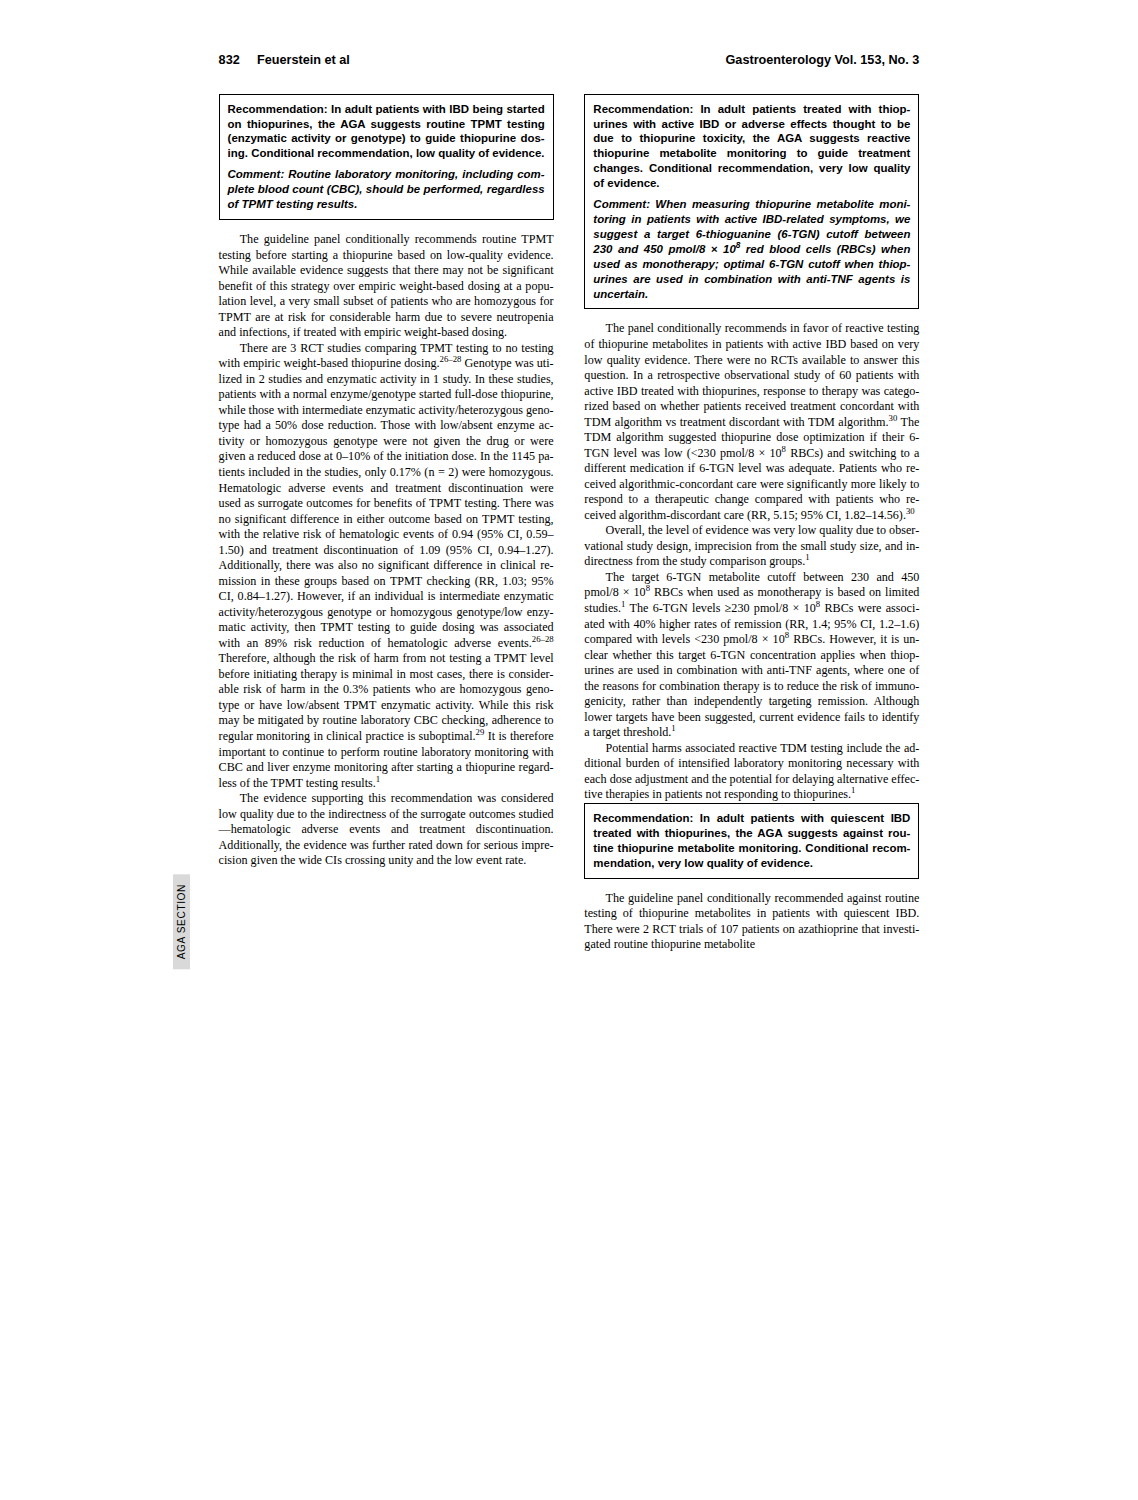832 Feuerstein et al
Gastroenterology Vol. 153, No. 3
Recommendation: In adult patients with IBD being started on thiopurines, the AGA suggests routine TPMT testing (enzymatic activity or genotype) to guide thiopurine dosing. Conditional recommendation, low quality of evidence.
Comment: Routine laboratory monitoring, including complete blood count (CBC), should be performed, regardless of TPMT testing results.
The guideline panel conditionally recommends routine TPMT testing before starting a thiopurine based on low-quality evidence. While available evidence suggests that there may not be significant benefit of this strategy over empiric weight-based dosing at a population level, a very small subset of patients who are homozygous for TPMT are at risk for considerable harm due to severe neutropenia and infections, if treated with empiric weight-based dosing.
There are 3 RCT studies comparing TPMT testing to no testing with empiric weight-based thiopurine dosing.26–28 Genotype was utilized in 2 studies and enzymatic activity in 1 study. In these studies, patients with a normal enzyme/genotype started full-dose thiopurine, while those with intermediate enzymatic activity/heterozygous genotype had a 50% dose reduction. Those with low/absent enzyme activity or homozygous genotype were not given the drug or were given a reduced dose at 0–10% of the initiation dose. In the 1145 patients included in the studies, only 0.17% (n = 2) were homozygous. Hematologic adverse events and treatment discontinuation were used as surrogate outcomes for benefits of TPMT testing. There was no significant difference in either outcome based on TPMT testing, with the relative risk of hematologic events of 0.94 (95% CI, 0.59–1.50) and treatment discontinuation of 1.09 (95% CI, 0.94–1.27). Additionally, there was also no significant difference in clinical remission in these groups based on TPMT checking (RR, 1.03; 95% CI, 0.84–1.27). However, if an individual is intermediate enzymatic activity/heterozygous genotype or homozygous genotype/low enzymatic activity, then TPMT testing to guide dosing was associated with an 89% risk reduction of hematologic adverse events.26–28 Therefore, although the risk of harm from not testing a TPMT level before initiating therapy is minimal in most cases, there is considerable risk of harm in the 0.3% patients who are homozygous genotype or have low/absent TPMT enzymatic activity. While this risk may be mitigated by routine laboratory CBC checking, adherence to regular monitoring in clinical practice is suboptimal.29 It is therefore important to continue to perform routine laboratory monitoring with CBC and liver enzyme monitoring after starting a thiopurine regardless of the TPMT testing results.1
The evidence supporting this recommendation was considered low quality due to the indirectness of the surrogate outcomes studied—hematologic adverse events and treatment discontinuation. Additionally, the evidence was further rated down for serious imprecision given the wide CIs crossing unity and the low event rate.
Recommendation: In adult patients treated with thiopurines with active IBD or adverse effects thought to be due to thiopurine toxicity, the AGA suggests reactive thiopurine metabolite monitoring to guide treatment changes. Conditional recommendation, very low quality of evidence.
Comment: When measuring thiopurine metabolite monitoring in patients with active IBD-related symptoms, we suggest a target 6-thioguanine (6-TGN) cutoff between 230 and 450 pmol/8 × 108 red blood cells (RBCs) when used as monotherapy; optimal 6-TGN cutoff when thiopurines are used in combination with anti-TNF agents is uncertain.
The panel conditionally recommends in favor of reactive testing of thiopurine metabolites in patients with active IBD based on very low quality evidence. There were no RCTs available to answer this question. In a retrospective observational study of 60 patients with active IBD treated with thiopurines, response to therapy was categorized based on whether patients received treatment concordant with TDM algorithm vs treatment discordant with TDM algorithm.30 The TDM algorithm suggested thiopurine dose optimization if their 6-TGN level was low (<230 pmol/8 × 108 RBCs) and switching to a different medication if 6-TGN level was adequate. Patients who received algorithmic-concordant care were significantly more likely to respond to a therapeutic change compared with patients who received algorithm-discordant care (RR, 5.15; 95% CI, 1.82–14.56).30
Overall, the level of evidence was very low quality due to observational study design, imprecision from the small study size, and indirectness from the study comparison groups.1
The target 6-TGN metabolite cutoff between 230 and 450 pmol/8 × 108 RBCs when used as monotherapy is based on limited studies.1 The 6-TGN levels ≥230 pmol/8 × 108 RBCs were associated with 40% higher rates of remission (RR, 1.4; 95% CI, 1.2–1.6) compared with levels <230 pmol/8 × 108 RBCs. However, it is unclear whether this target 6-TGN concentration applies when thiopurines are used in combination with anti-TNF agents, where one of the reasons for combination therapy is to reduce the risk of immunogenicity, rather than independently targeting remission. Although lower targets have been suggested, current evidence fails to identify a target threshold.1
Potential harms associated reactive TDM testing include the additional burden of intensified laboratory monitoring necessary with each dose adjustment and the potential for delaying alternative effective therapies in patients not responding to thiopurines.1
Recommendation: In adult patients with quiescent IBD treated with thiopurines, the AGA suggests against routine thiopurine metabolite monitoring. Conditional recommendation, very low quality of evidence.
The guideline panel conditionally recommended against routine testing of thiopurine metabolites in patients with quiescent IBD. There were 2 RCT trials of 107 patients on azathioprine that investigated routine thiopurine metabolite
AGA SECTION